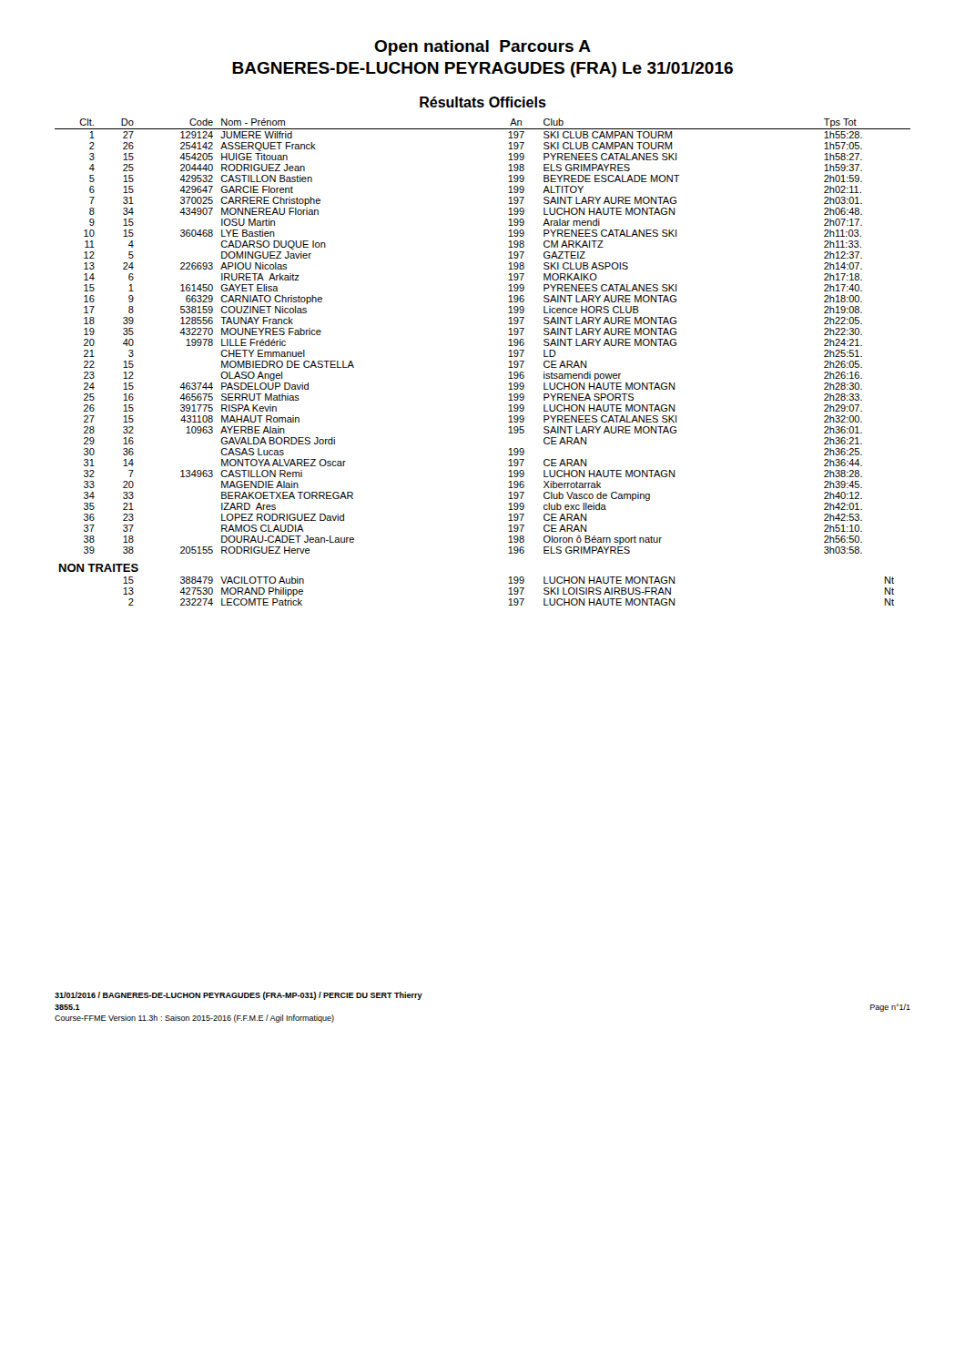Open national Parcours A
BAGNERES-DE-LUCHON PEYRAGUDES (FRA) Le 31/01/2016
Résultats Officiels
| Clt. | Do | Code | Nom - Prénom | An | Club | Tps Tot |
| --- | --- | --- | --- | --- | --- | --- |
| 1 | 27 | 129124 | JUMERE Wilfrid | 197 | SKI CLUB CAMPAN TOURM | 1h55:28. |
| 2 | 26 | 254142 | ASSERQUET Franck | 197 | SKI CLUB CAMPAN TOURM | 1h57:05. |
| 3 | 15 | 454205 | HUIGE Titouan | 199 | PYRENEES CATALANES SKI | 1h58:27. |
| 4 | 25 | 204440 | RODRIGUEZ Jean | 198 | ELS GRIMPAYRES | 1h59:37. |
| 5 | 15 | 429532 | CASTILLON Bastien | 199 | BEYREDE ESCALADE MONT | 2h01:59. |
| 6 | 15 | 429647 | GARCIE Florent | 199 | ALTITOY | 2h02:11. |
| 7 | 31 | 370025 | CARRERE Christophe | 197 | SAINT LARY AURE MONTAG | 2h03:01. |
| 8 | 34 | 434907 | MONNEREAU Florian | 199 | LUCHON HAUTE MONTAGN | 2h06:48. |
| 9 | 15 | | IOSU Martin | 199 | Aralar mendi | 2h07:17. |
| 10 | 15 | 360468 | LYE Bastien | 199 | PYRENEES CATALANES SKI | 2h11:03. |
| 11 | 4 | | CADARSO DUQUE Ion | 198 | CM ARKAITZ | 2h11:33. |
| 12 | 5 | | DOMINGUEZ Javier | 197 | GAZTEIZ | 2h12:37. |
| 13 | 24 | 226693 | APIOU Nicolas | 198 | SKI CLUB ASPOIS | 2h14:07. |
| 14 | 6 | | IRURETA Arkaitz | 197 | MORKAIKO | 2h17:18. |
| 15 | 1 | 161450 | GAYET Elisa | 199 | PYRENEES CATALANES SKI | 2h17:40. |
| 16 | 9 | 66329 | CARNIATO Christophe | 196 | SAINT LARY AURE MONTAG | 2h18:00. |
| 17 | 8 | 538159 | COUZINET Nicolas | 199 | Licence HORS CLUB | 2h19:08. |
| 18 | 39 | 128556 | TAUNAY Franck | 197 | SAINT LARY AURE MONTAG | 2h22:05. |
| 19 | 35 | 432270 | MOUNEYRES Fabrice | 197 | SAINT LARY AURE MONTAG | 2h22:30. |
| 20 | 40 | 19978 | LILLE Frédéric | 196 | SAINT LARY AURE MONTAG | 2h24:21. |
| 21 | 3 | | CHETY Emmanuel | 197 | LD | 2h25:51. |
| 22 | 15 | | MOMBIEDRO DE CASTELLA | 197 | CE ARAN | 2h26:05. |
| 23 | 12 | | OLASO Angel | 196 | istsamendi power | 2h26:16. |
| 24 | 15 | 463744 | PASDELOUP David | 199 | LUCHON HAUTE MONTAGN | 2h28:30. |
| 25 | 16 | 465675 | SERRUT Mathias | 199 | PYRENEA SPORTS | 2h28:33. |
| 26 | 15 | 391775 | RISPA Kevin | 199 | LUCHON HAUTE MONTAGN | 2h29:07. |
| 27 | 15 | 431108 | MAHAUT Romain | 199 | PYRENEES CATALANES SKI | 2h32:00. |
| 28 | 32 | 10963 | AYERBE Alain | 195 | SAINT LARY AURE MONTAG | 2h36:01. |
| 29 | 16 | | GAVALDA BORDES Jordi | | CE ARAN | 2h36:21. |
| 30 | 36 | | CASAS Lucas | 199 | | 2h36:25. |
| 31 | 14 | | MONTOYA ALVAREZ Oscar | 197 | CE ARAN | 2h36:44. |
| 32 | 7 | 134963 | CASTILLON Remi | 199 | LUCHON HAUTE MONTAGN | 2h38:28. |
| 33 | 20 | | MAGENDIE Alain | 196 | Xiberrotarrak | 2h39:45. |
| 34 | 33 | | BERAKOETXEA TORREGAR | 197 | Club Vasco de Camping | 2h40:12. |
| 35 | 21 | | IZARD Ares | 199 | club exc lleida | 2h42:01. |
| 36 | 23 | | LOPEZ RODRIGUEZ David | 197 | CE ARAN | 2h42:53. |
| 37 | 37 | | RAMOS CLAUDIA | 197 | CE ARAN | 2h51:10. |
| 38 | 18 | | DOURAU-CADET Jean-Laure | 198 | Oloron ô Béarn sport natur | 2h56:50. |
| 39 | 38 | 205155 | RODRIGUEZ Herve | 196 | ELS GRIMPAYRES | 3h03:58. |
| NON TRAITES |
| | 15 | 388479 | VACILOTTO Aubin | 199 | LUCHON HAUTE MONTAGN | Nt |
| | 13 | 427530 | MORAND Philippe | 197 | SKI LOISIRS AIRBUS-FRAN | Nt |
| | 2 | 232274 | LECOMTE Patrick | 197 | LUCHON HAUTE MONTAGN | Nt |
31/01/2016 / BAGNERES-DE-LUCHON PEYRAGUDES (FRA-MP-031) / PERCIE DU SERT Thierry
3855.1 Page n°1/1
Course-FFME Version 11.3h : Saison 2015-2016 (F.F.M.E / Agil Informatique)